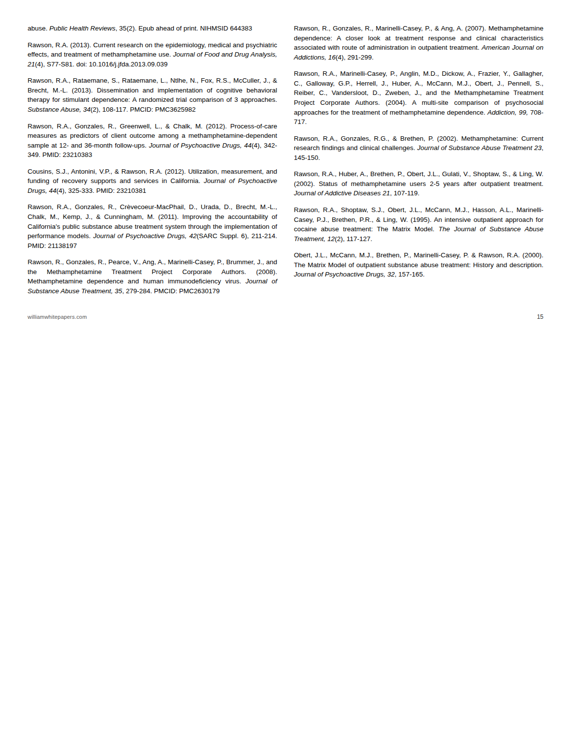abuse. Public Health Reviews, 35(2). Epub ahead of print. NIHMSID 644383
Rawson, R.A. (2013). Current research on the epidemiology, medical and psychiatric effects, and treatment of methamphetamine use. Journal of Food and Drug Analysis, 21(4), S77-S81. doi: 10.1016/j.jfda.2013.09.039
Rawson, R.A., Rataemane, S., Rataemane, L., Ntlhe, N., Fox, R.S., McCuller, J., & Brecht, M.-L. (2013). Dissemination and implementation of cognitive behavioral therapy for stimulant dependence: A randomized trial comparison of 3 approaches. Substance Abuse, 34(2), 108-117. PMCID: PMC3625982
Rawson, R.A., Gonzales, R., Greenwell, L., & Chalk, M. (2012). Process-of-care measures as predictors of client outcome among a methamphetamine-dependent sample at 12- and 36-month follow-ups. Journal of Psychoactive Drugs, 44(4), 342-349. PMID: 23210383
Cousins, S.J., Antonini, V.P., & Rawson, R.A. (2012). Utilization, measurement, and funding of recovery supports and services in California. Journal of Psychoactive Drugs, 44(4), 325-333. PMID: 23210381
Rawson, R.A., Gonzales, R., Crèvecoeur-MacPhail, D., Urada, D., Brecht, M.-L., Chalk, M., Kemp, J., & Cunningham, M. (2011). Improving the accountability of California's public substance abuse treatment system through the implementation of performance models. Journal of Psychoactive Drugs, 42(SARC Suppl. 6), 211-214. PMID: 21138197
Rawson, R., Gonzales, R., Pearce, V., Ang, A., Marinelli-Casey, P., Brummer, J., and the Methamphetamine Treatment Project Corporate Authors. (2008). Methamphetamine dependence and human immunodeficiency virus. Journal of Substance Abuse Treatment, 35, 279-284. PMCID: PMC2630179
Rawson, R., Gonzales, R., Marinelli-Casey, P., & Ang, A. (2007). Methamphetamine dependence: A closer look at treatment response and clinical characteristics associated with route of administration in outpatient treatment. American Journal on Addictions, 16(4), 291-299.
Rawson, R.A., Marinelli-Casey, P., Anglin, M.D., Dickow, A., Frazier, Y., Gallagher, C., Galloway, G.P., Herrell, J., Huber, A., McCann, M.J., Obert, J., Pennell, S., Reiber, C., Vandersloot, D., Zweben, J., and the Methamphetamine Treatment Project Corporate Authors. (2004). A multi-site comparison of psychosocial approaches for the treatment of methamphetamine dependence. Addiction, 99, 708-717.
Rawson, R.A., Gonzales, R.G., & Brethen, P. (2002). Methamphetamine: Current research findings and clinical challenges. Journal of Substance Abuse Treatment 23, 145-150.
Rawson, R.A., Huber, A., Brethen, P., Obert, J.L., Gulati, V., Shoptaw, S., & Ling, W. (2002). Status of methamphetamine users 2-5 years after outpatient treatment. Journal of Addictive Diseases 21, 107-119.
Rawson, R.A., Shoptaw, S.J., Obert, J.L., McCann, M.J., Hasson, A.L., Marinelli-Casey, P.J., Brethen, P.R., & Ling, W. (1995). An intensive outpatient approach for cocaine abuse treatment: The Matrix Model. The Journal of Substance Abuse Treatment, 12(2), 117-127.
Obert, J.L., McCann, M.J., Brethen, P., Marinelli-Casey, P. & Rawson, R.A. (2000). The Matrix Model of outpatient substance abuse treatment: History and description. Journal of Psychoactive Drugs, 32, 157-165.
williamwhitepapers.com 15